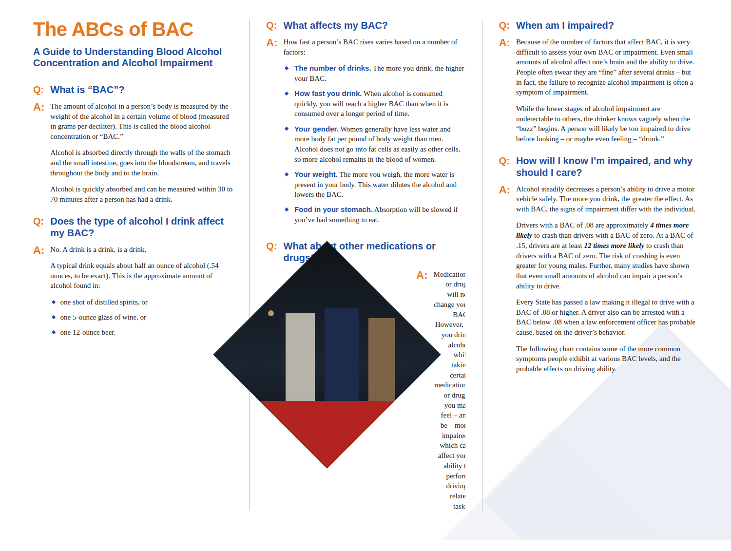The ABCs of BAC
A Guide to Understanding Blood Alcohol Concentration and Alcohol Impairment
Q: What is “BAC”?
A:
The amount of alcohol in a person’s body is measured by the weight of the alcohol in a certain volume of blood (measured in grams per deciliter). This is called the blood alcohol concentration or “BAC.”
Alcohol is absorbed directly through the walls of the stomach and the small intestine, goes into the bloodstream, and travels throughout the body and to the brain.
Alcohol is quickly absorbed and can be measured within 30 to 70 minutes after a person has had a drink.
Q: Does the type of alcohol I drink affect my BAC?
A:
No. A drink is a drink, is a drink.
A typical drink equals about half an ounce of alcohol (.54 ounces, to be exact). This is the approximate amount of alcohol found in:
one shot of distilled spirits, or
one 5-ounce glass of wine, or
one 12-ounce beer.
Q: What affects my BAC?
A:
How fast a person’s BAC rises varies based on a number of factors:
The number of drinks. The more you drink, the higher your BAC.
How fast you drink. When alcohol is consumed quickly, you will reach a higher BAC than when it is consumed over a longer period of time.
Your gender. Women generally have less water and more body fat per pound of body weight than men. Alcohol does not go into fat cells as easily as other cells, so more alcohol remains in the blood of women.
Your weight. The more you weigh, the more water is present in your body. This water dilutes the alcohol and lowers the BAC.
Food in your stomach. Absorption will be slowed if you’ve had something to eat.
Q: What about other medications or drugs?
A:
Medications or drugs will not change your BAC. However, if you drink alcohol while taking certain medications or drugs, you may feel – and be – more impaired, which can affect your ability to perform driving-related tasks.
Q: When am I impaired?
A:
Because of the number of factors that affect BAC, it is very difficult to assess your own BAC or impairment. Even small amounts of alcohol affect one’s brain and the ability to drive. People often swear they are “fine” after several drinks – but in fact, the failure to recognize alcohol impairment is often a symptom of impairment.
While the lower stages of alcohol impairment are undetectable to others, the drinker knows vaguely when the “buzz” begins. A person will likely be too impaired to drive before looking – or maybe even feeling – “drunk.”
Q: How will I know I’m impaired, and why should I care?
A:
Alcohol steadily decreases a person’s ability to drive a motor vehicle safely. The more you drink, the greater the effect. As with BAC, the signs of impairment differ with the individual.
Drivers with a BAC of .08 are approximately 4 times more likely to crash than drivers with a BAC of zero. At a BAC of .15, drivers are at least 12 times more likely to crash than drivers with a BAC of zero. The risk of crashing is even greater for young males. Further, many studies have shown that even small amounts of alcohol can impair a person’s ability to drive.
Every State has passed a law making it illegal to drive with a BAC of .08 or higher. A driver also can be arrested with a BAC below .08 when a law enforcement officer has probable cause, based on the driver’s behavior.
The following chart contains some of the more common symptoms people exhibit at various BAC levels, and the probable effects on driving ability.